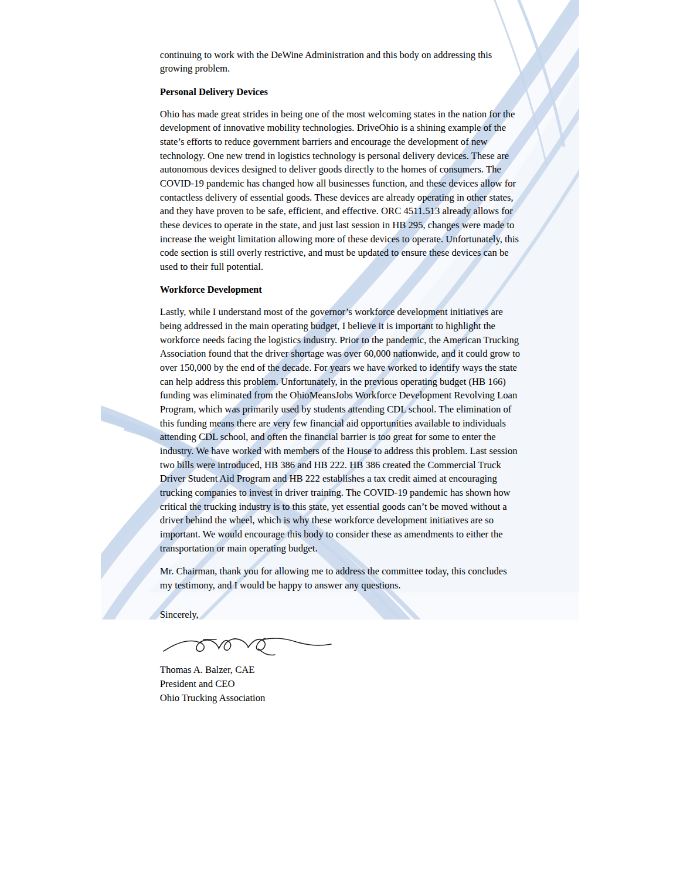continuing to work with the DeWine Administration and this body on addressing this growing problem.
Personal Delivery Devices
Ohio has made great strides in being one of the most welcoming states in the nation for the development of innovative mobility technologies. DriveOhio is a shining example of the state’s efforts to reduce government barriers and encourage the development of new technology. One new trend in logistics technology is personal delivery devices. These are autonomous devices designed to deliver goods directly to the homes of consumers. The COVID-19 pandemic has changed how all businesses function, and these devices allow for contactless delivery of essential goods. These devices are already operating in other states, and they have proven to be safe, efficient, and effective. ORC 4511.513 already allows for these devices to operate in the state, and just last session in HB 295, changes were made to increase the weight limitation allowing more of these devices to operate. Unfortunately, this code section is still overly restrictive, and must be updated to ensure these devices can be used to their full potential.
Workforce Development
Lastly, while I understand most of the governor’s workforce development initiatives are being addressed in the main operating budget, I believe it is important to highlight the workforce needs facing the logistics industry. Prior to the pandemic, the American Trucking Association found that the driver shortage was over 60,000 nationwide, and it could grow to over 150,000 by the end of the decade. For years we have worked to identify ways the state can help address this problem. Unfortunately, in the previous operating budget (HB 166) funding was eliminated from the OhioMeansJobs Workforce Development Revolving Loan Program, which was primarily used by students attending CDL school. The elimination of this funding means there are very few financial aid opportunities available to individuals attending CDL school, and often the financial barrier is too great for some to enter the industry. We have worked with members of the House to address this problem. Last session two bills were introduced, HB 386 and HB 222. HB 386 created the Commercial Truck Driver Student Aid Program and HB 222 establishes a tax credit aimed at encouraging trucking companies to invest in driver training. The COVID-19 pandemic has shown how critical the trucking industry is to this state, yet essential goods can’t be moved without a driver behind the wheel, which is why these workforce development initiatives are so important. We would encourage this body to consider these as amendments to either the transportation or main operating budget.
Mr. Chairman, thank you for allowing me to address the committee today, this concludes my testimony, and I would be happy to answer any questions.
Sincerely,
Thomas A. Balzer, CAE
President and CEO
Ohio Trucking Association